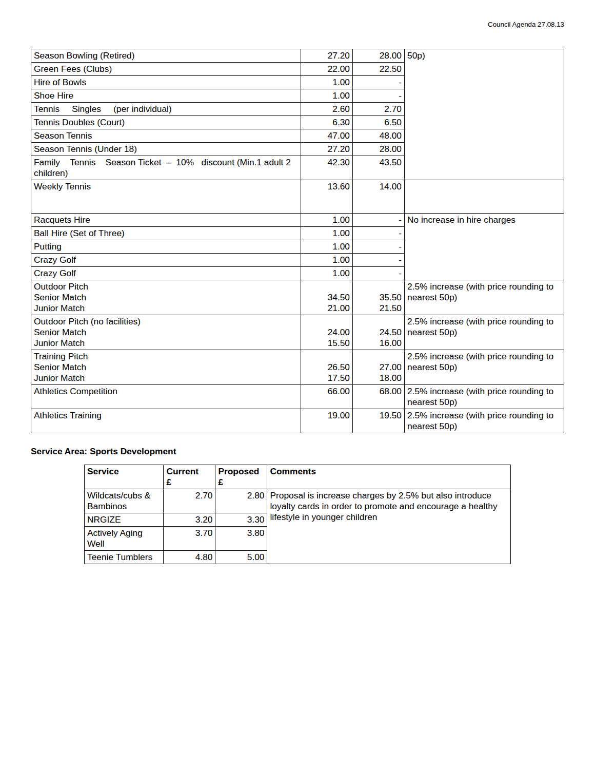Council Agenda 27.08.13
| Season Bowling (Retired) | 27.20 | 28.00 | 50p) |
| Green Fees (Clubs) | 22.00 | 22.50 |
| Hire of Bowls | 1.00 | - |
| Shoe Hire | 1.00 | - |
| Tennis Singles (per individual) | 2.60 | 2.70 |
| Tennis Doubles (Court) | 6.30 | 6.50 |
| Season Tennis | 47.00 | 48.00 |
| Season Tennis (Under 18) | 27.20 | 28.00 |
| Family Tennis Season Ticket – 10% discount (Min.1 adult 2 children) | 42.30 | 43.50 |
| Weekly Tennis | 13.60 | 14.00 | |
| Racquets Hire | 1.00 | - | No increase in hire charges |
| Ball Hire (Set of Three) | 1.00 | - |
| Putting | 1.00 | - |
| Crazy Golf | 1.00 | - |
| Crazy Golf | 1.00 | - |
| Outdoor Pitch Senior Match Junior Match | 34.50 21.00 | 35.50 21.50 | 2.5% increase (with price rounding to nearest 50p) |
| Outdoor Pitch (no facilities) Senior Match Junior Match | 24.00 15.50 | 24.50 16.00 | 2.5% increase (with price rounding to nearest 50p) |
| Training Pitch Senior Match Junior Match | 26.50 17.50 | 27.00 18.00 | 2.5% increase (with price rounding to nearest 50p) |
| Athletics Competition | 66.00 | 68.00 | 2.5% increase (with price rounding to nearest 50p) |
| Athletics Training | 19.00 | 19.50 | 2.5% increase (with price rounding to nearest 50p) |
Service Area: Sports Development
| Service | Current £ | Proposed £ | Comments |
| --- | --- | --- | --- |
| Wildcats/cubs & Bambinos | 2.70 | 2.80 | Proposal is increase charges by 2.5% but also introduce loyalty cards in order to promote and encourage a healthy lifestyle in younger children |
| NRGIZE | 3.20 | 3.30 |
| Actively Aging Well | 3.70 | 3.80 |
| Teenie Tumblers | 4.80 | 5.00 |